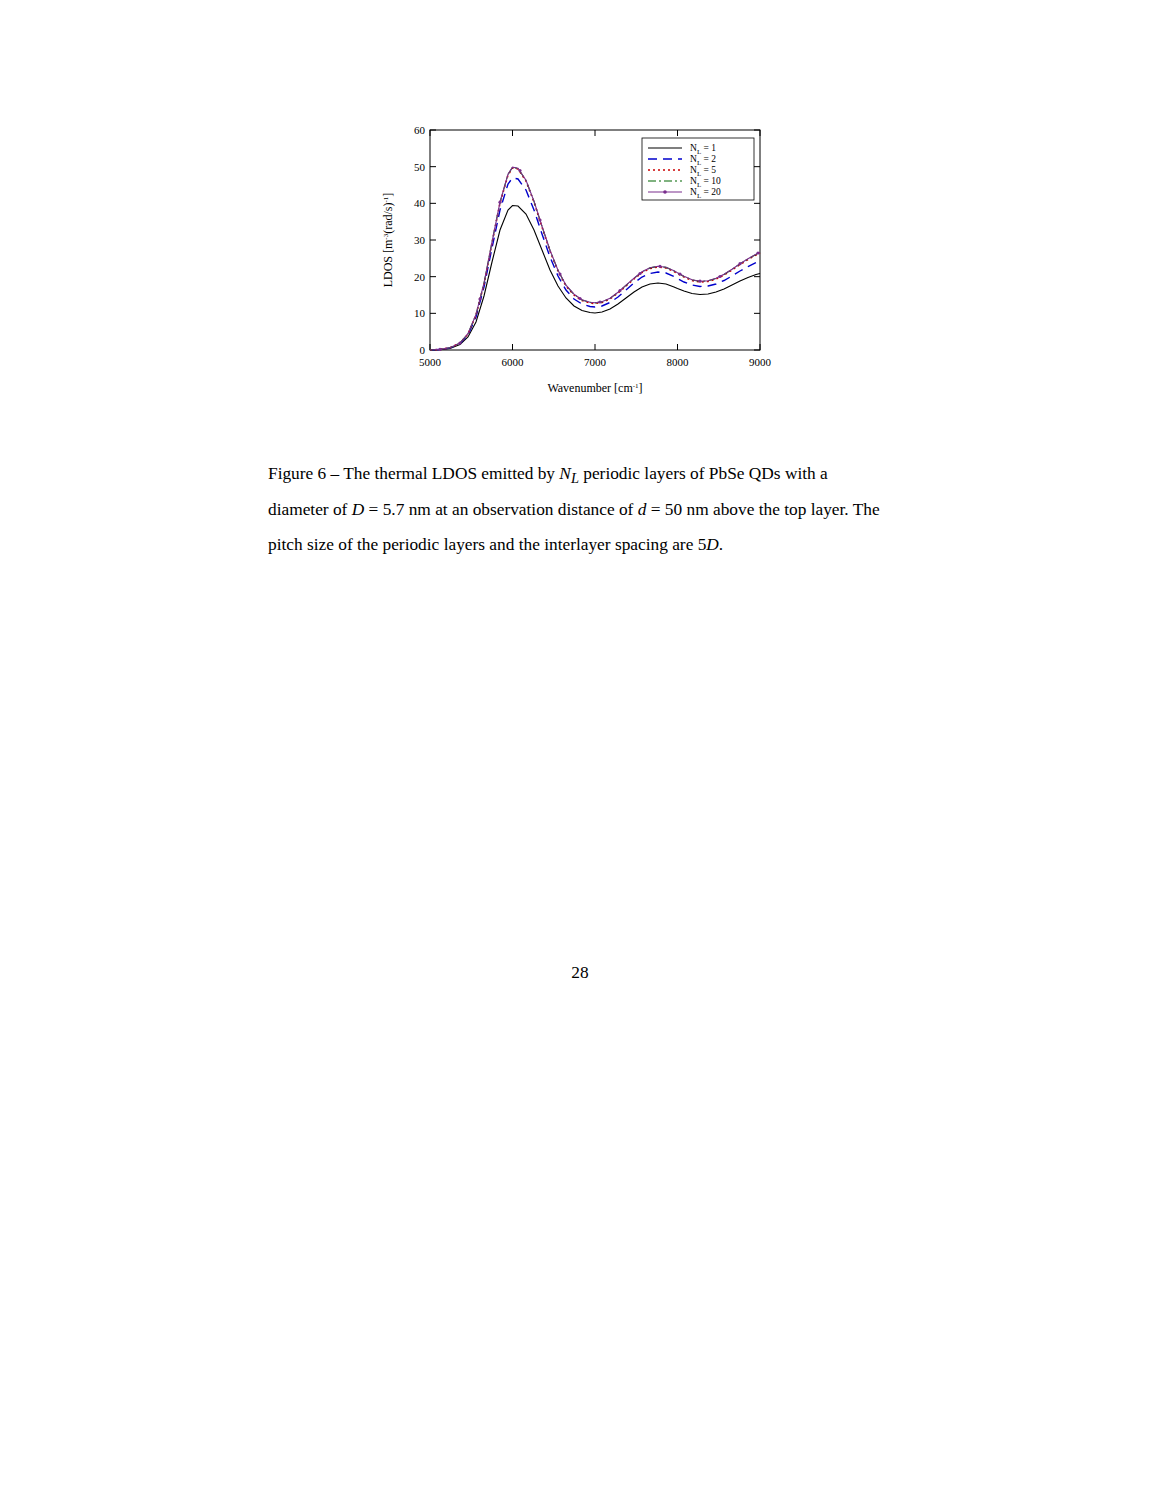0 10 20 30 40 50 60 5000 6000 7000 8000 9000 Wavenumber [cm-1] LDOS [m-3(rad/s)-1] NL = 1 NL = 2 NL = 5 NL = 10 NL = 20
Figure 6 – The thermal LDOS emitted by NL periodic layers of PbSe QDs with a diameter of D = 5.7 nm at an observation distance of d = 50 nm above the top layer. The pitch size of the periodic layers and the interlayer spacing are 5D.
28